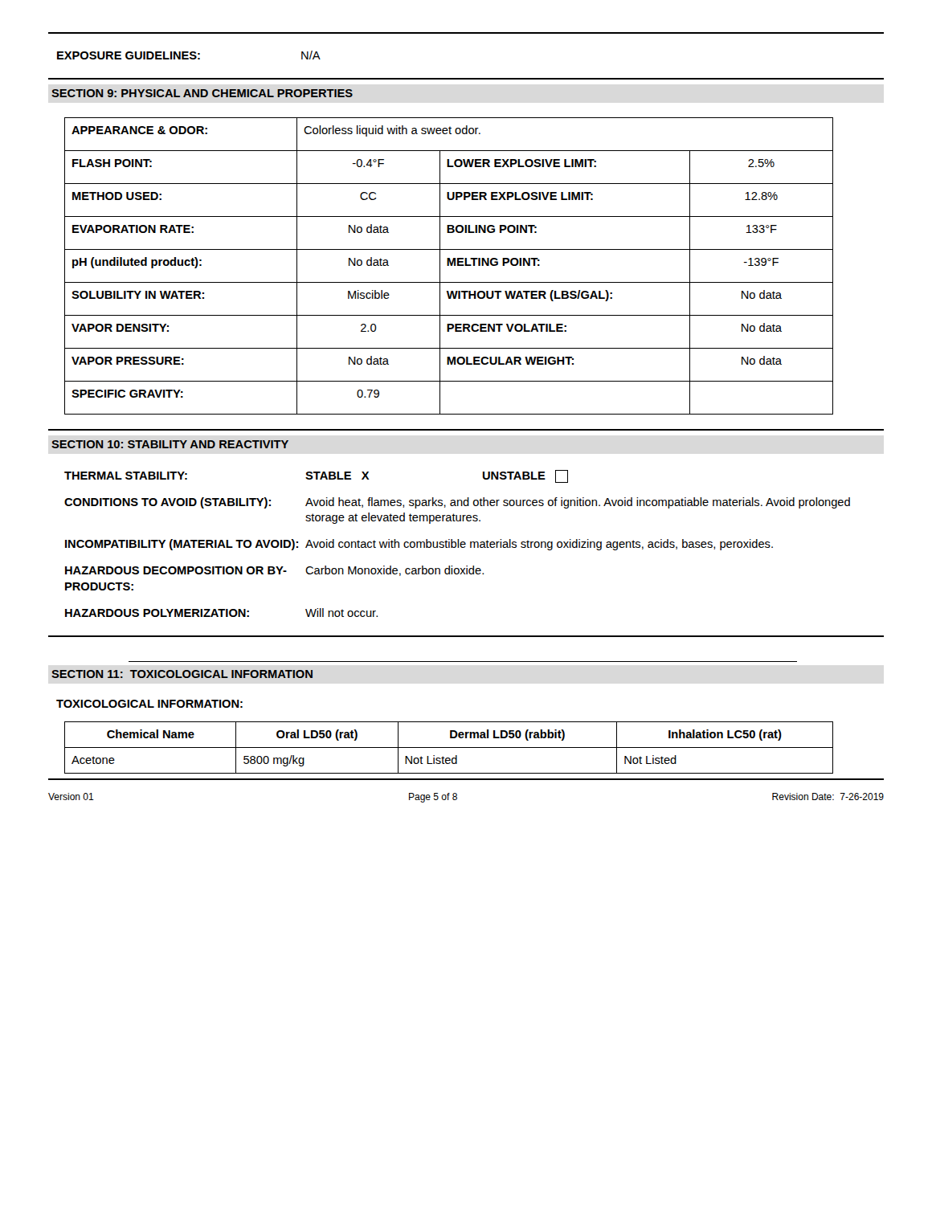EXPOSURE GUIDELINES: N/A
SECTION 9: PHYSICAL AND CHEMICAL PROPERTIES
| APPEARANCE & ODOR: | Colorless liquid with a sweet odor. |
| FLASH POINT: | -0.4°F | LOWER EXPLOSIVE LIMIT: | 2.5% |
| METHOD USED: | CC | UPPER EXPLOSIVE LIMIT: | 12.8% |
| EVAPORATION RATE: | No data | BOILING POINT: | 133°F |
| pH (undiluted product): | No data | MELTING POINT: | -139°F |
| SOLUBILITY IN WATER: | Miscible | WITHOUT WATER (LBS/GAL): | No data |
| VAPOR DENSITY: | 2.0 | PERCENT VOLATILE: | No data |
| VAPOR PRESSURE: | No data | MOLECULAR WEIGHT: | No data |
| SPECIFIC GRAVITY: | 0.79 | | |
SECTION 10: STABILITY AND REACTIVITY
THERMAL STABILITY:
STABLE X
UNSTABLE
CONDITIONS TO AVOID (STABILITY):
Avoid heat, flames, sparks, and other sources of ignition. Avoid incompatiable materials. Avoid prolonged storage at elevated temperatures.
INCOMPATIBILITY (MATERIAL TO AVOID):
Avoid contact with combustible materials strong oxidizing agents, acids, bases, peroxides.
HAZARDOUS DECOMPOSITION OR BY-PRODUCTS:
Carbon Monoxide, carbon dioxide.
HAZARDOUS POLYMERIZATION:
Will not occur.
SECTION 11: TOXICOLOGICAL INFORMATION
TOXICOLOGICAL INFORMATION:
| Chemical Name | Oral LD50 (rat) | Dermal LD50 (rabbit) | Inhalation LC50 (rat) |
| --- | --- | --- | --- |
| Acetone | 5800 mg/kg | Not Listed | Not Listed |
Version 01 Page 5 of 8 Revision Date: 7-26-2019